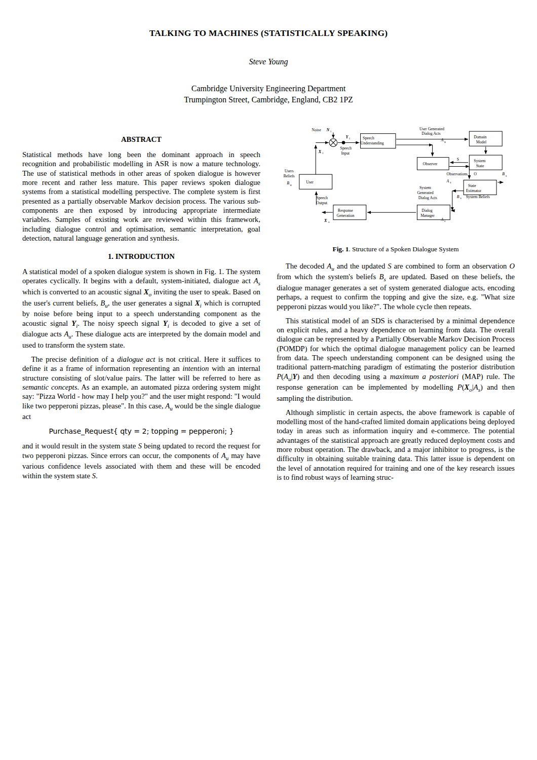TALKING TO MACHINES (STATISTICALLY SPEAKING)
Steve Young
Cambridge University Engineering Department
Trumpington Street, Cambridge, England, CB2 1PZ
ABSTRACT
Statistical methods have long been the dominant approach in speech recognition and probabilistic modelling in ASR is now a mature technology. The use of statistical methods in other areas of spoken dialogue is however more recent and rather less mature. This paper reviews spoken dialogue systems from a statistical modelling perspective. The complete system is first presented as a partially observable Markov decision process. The various sub-components are then exposed by introducing appropriate intermediate variables. Samples of existing work are reviewed within this framework, including dialogue control and optimisation, semantic interpretation, goal detection, natural language generation and synthesis.
1. INTRODUCTION
A statistical model of a spoken dialogue system is shown in Fig. 1. The system operates cyclically. It begins with a default, system-initiated, dialogue act As which is converted to an acoustic signal Xo inviting the user to speak. Based on the user's current beliefs, Bu, the user generates a signal Xi which is corrupted by noise before being input to a speech understanding component as the acoustic signal Yi. The noisy speech signal Yi is decoded to give a set of dialogue acts Au. These dialogue acts are interpreted by the domain model and used to transform the system state.
The precise definition of a dialogue act is not critical. Here it suffices to define it as a frame of information representing an intention with an internal structure consisting of slot/value pairs. The latter will be referred to here as semantic concepts. As an example, an automated pizza ordering system might say: "Pizza World - how may I help you?" and the user might respond: "I would like two pepperoni pizzas, please". In this case, Au would be the single dialogue act
Purchase_Request{ qty = 2; topping = pepperoni; }
and it would result in the system state S being updated to record the request for two pepperoni pizzas. Since errors can occur, the components of Au may have various confidence levels associated with them and these will be encoded within the system state S.
Noise N i Y i Speech Understanding User Generated Dialog Acts A u Domain Model Observer S System State Observations O B s State Estimator A s B s System Beliefs System Generated Dialog Acts Dialog Manager A s Response Generation Speech Output X o Users Beliefs B u User X i Speech Input
Fig. 1. Structure of a Spoken Dialogue System
The decoded Au and the updated S are combined to form an observation O from which the system's beliefs Bs are updated. Based on these beliefs, the dialogue manager generates a set of system generated dialogue acts, encoding perhaps, a request to confirm the topping and give the size, e.g. "What size pepperoni pizzas would you like?". The whole cycle then repeats.
This statistical model of an SDS is characterised by a minimal dependence on explicit rules, and a heavy dependence on learning from data. The overall dialogue can be represented by a Partially Observable Markov Decision Process (POMDP) for which the optimal dialogue management policy can be learned from data. The speech understanding component can be designed using the traditional pattern-matching paradigm of estimating the posterior distribution P(Au|Y) and then decoding using a maximum a posteriori (MAP) rule. The response generation can be implemented by modelling P(Xo|As) and then sampling the distribution.
Although simplistic in certain aspects, the above framework is capable of modelling most of the hand-crafted limited domain applications being deployed today in areas such as information inquiry and e-commerce. The potential advantages of the statistical approach are greatly reduced deployment costs and more robust operation. The drawback, and a major inhibitor to progress, is the difficulty in obtaining suitable training data. This latter issue is dependent on the level of annotation required for training and one of the key research issues is to find robust ways of learning struc-